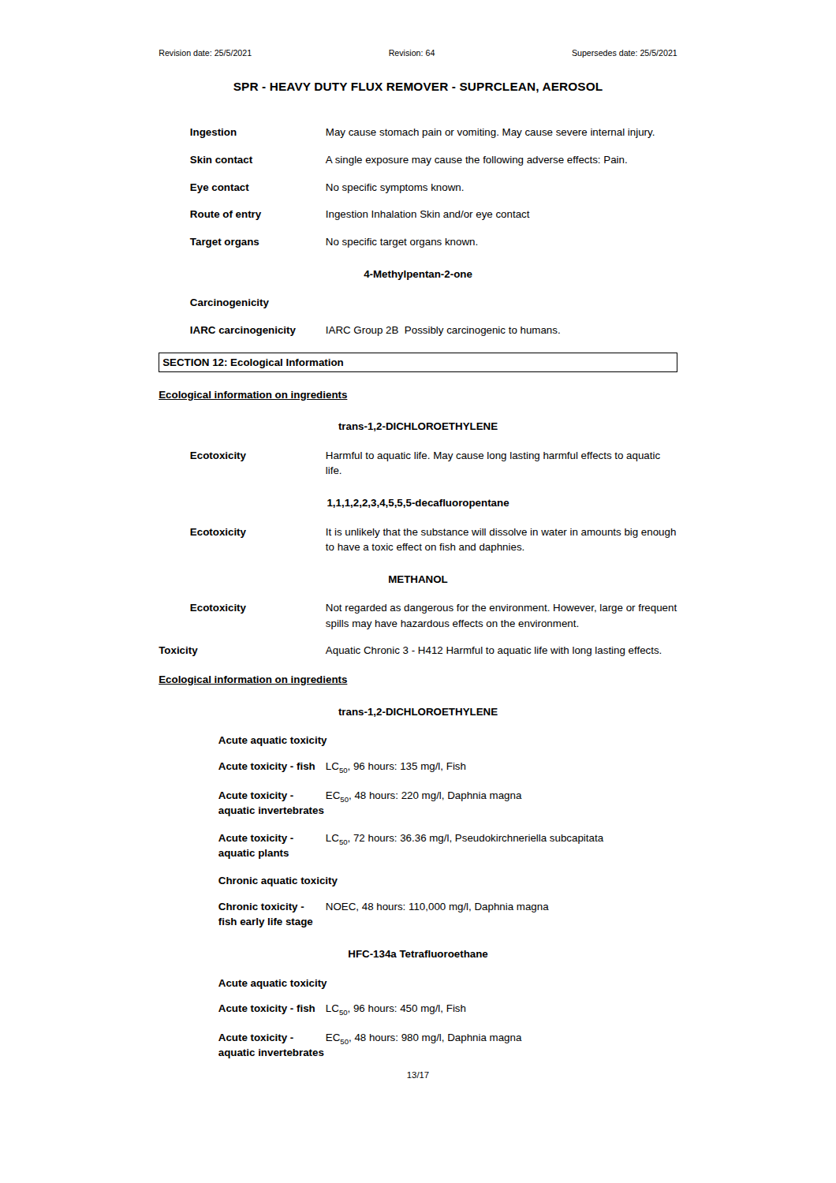Revision date: 25/5/2021 Revision: 64 Supersedes date: 25/5/2021
SPR - HEAVY DUTY FLUX REMOVER - SUPRCLEAN, AEROSOL
Ingestion
May cause stomach pain or vomiting. May cause severe internal injury.
Skin contact
A single exposure may cause the following adverse effects: Pain.
Eye contact
No specific symptoms known.
Route of entry
Ingestion Inhalation Skin and/or eye contact
Target organs
No specific target organs known.
4-Methylpentan-2-one
Carcinogenicity
IARC carcinogenicity
IARC Group 2B Possibly carcinogenic to humans.
SECTION 12: Ecological Information
Ecological information on ingredients
trans-1,2-DICHLOROETHYLENE
Ecotoxicity
Harmful to aquatic life. May cause long lasting harmful effects to aquatic life.
1,1,1,2,2,3,4,5,5,5-decafluoropentane
Ecotoxicity
It is unlikely that the substance will dissolve in water in amounts big enough to have a toxic effect on fish and daphnies.
METHANOL
Ecotoxicity
Not regarded as dangerous for the environment. However, large or frequent spills may have hazardous effects on the environment.
Toxicity
Aquatic Chronic 3 - H412 Harmful to aquatic life with long lasting effects.
Ecological information on ingredients
trans-1,2-DICHLOROETHYLENE
Acute aquatic toxicity
Acute toxicity - fish
LC50, 96 hours: 135 mg/l, Fish
Acute toxicity - aquatic invertebrates
EC50, 48 hours: 220 mg/l, Daphnia magna
Acute toxicity - aquatic plants
LC50, 72 hours: 36.36 mg/l, Pseudokirchneriella subcapitata
Chronic aquatic toxicity
Chronic toxicity - fish early life stage
NOEC, 48 hours: 110,000 mg/l, Daphnia magna
HFC-134a Tetrafluoroethane
Acute aquatic toxicity
Acute toxicity - fish
LC50, 96 hours: 450 mg/l, Fish
Acute toxicity - aquatic invertebrates
EC50, 48 hours: 980 mg/l, Daphnia magna
13/17